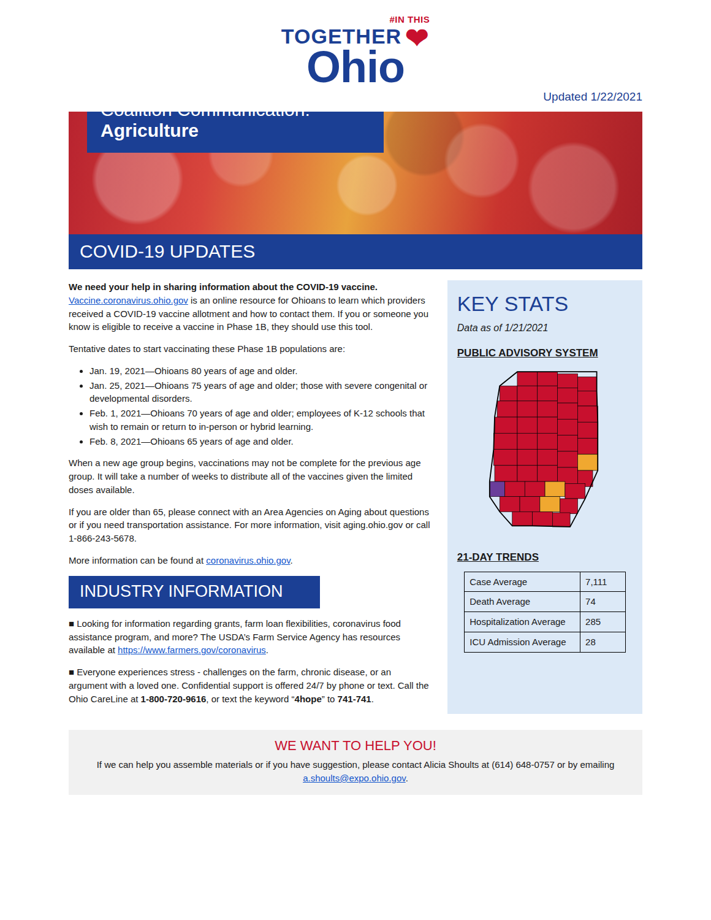#IN THIS TOGETHER❤
Ohio
Updated 1/22/2021
Coalition Communication:
Agriculture
COVID-19 UPDATES
We need your help in sharing information about the COVID-19 vaccine. Vaccine.coronavirus.ohio.gov is an online resource for Ohioans to learn which providers received a COVID-19 vaccine allotment and how to contact them. If you or someone you know is eligible to receive a vaccine in Phase 1B, they should use this tool.
Tentative dates to start vaccinating these Phase 1B populations are:
Jan. 19, 2021—Ohioans 80 years of age and older.
Jan. 25, 2021—Ohioans 75 years of age and older; those with severe congenital or developmental disorders.
Feb. 1, 2021—Ohioans 70 years of age and older; employees of K-12 schools that wish to remain or return to in-person or hybrid learning.
Feb. 8, 2021—Ohioans 65 years of age and older.
When a new age group begins, vaccinations may not be complete for the previous age group. It will take a number of weeks to distribute all of the vaccines given the limited doses available.
If you are older than 65, please connect with an Area Agencies on Aging about questions or if you need transportation assistance. For more information, visit aging.ohio.gov or call 1-866-243-5678.
More information can be found at coronavirus.ohio.gov.
INDUSTRY INFORMATION
■ Looking for information regarding grants, farm loan flexibilities, coronavirus food assistance program, and more? The USDA’s Farm Service Agency has resources available at https://www.farmers.gov/coronavirus.
■ Everyone experiences stress - challenges on the farm, chronic disease, or an argument with a loved one. Confidential support is offered 24/7 by phone or text. Call the Ohio CareLine at 1-800-720-9616, or text the keyword “4hope” to 741-741.
KEY STATS
Data as of 1/21/2021
PUBLIC ADVISORY SYSTEM
21-DAY TRENDS
| Case Average | 7,111 |
| Death Average | 74 |
| Hospitalization Average | 285 |
| ICU Admission Average | 28 |
WE WANT TO HELP YOU!
If we can help you assemble materials or if you have suggestion, please contact Alicia Shoults at (614) 648-0757 or by emailing a.shoults@expo.ohio.gov.